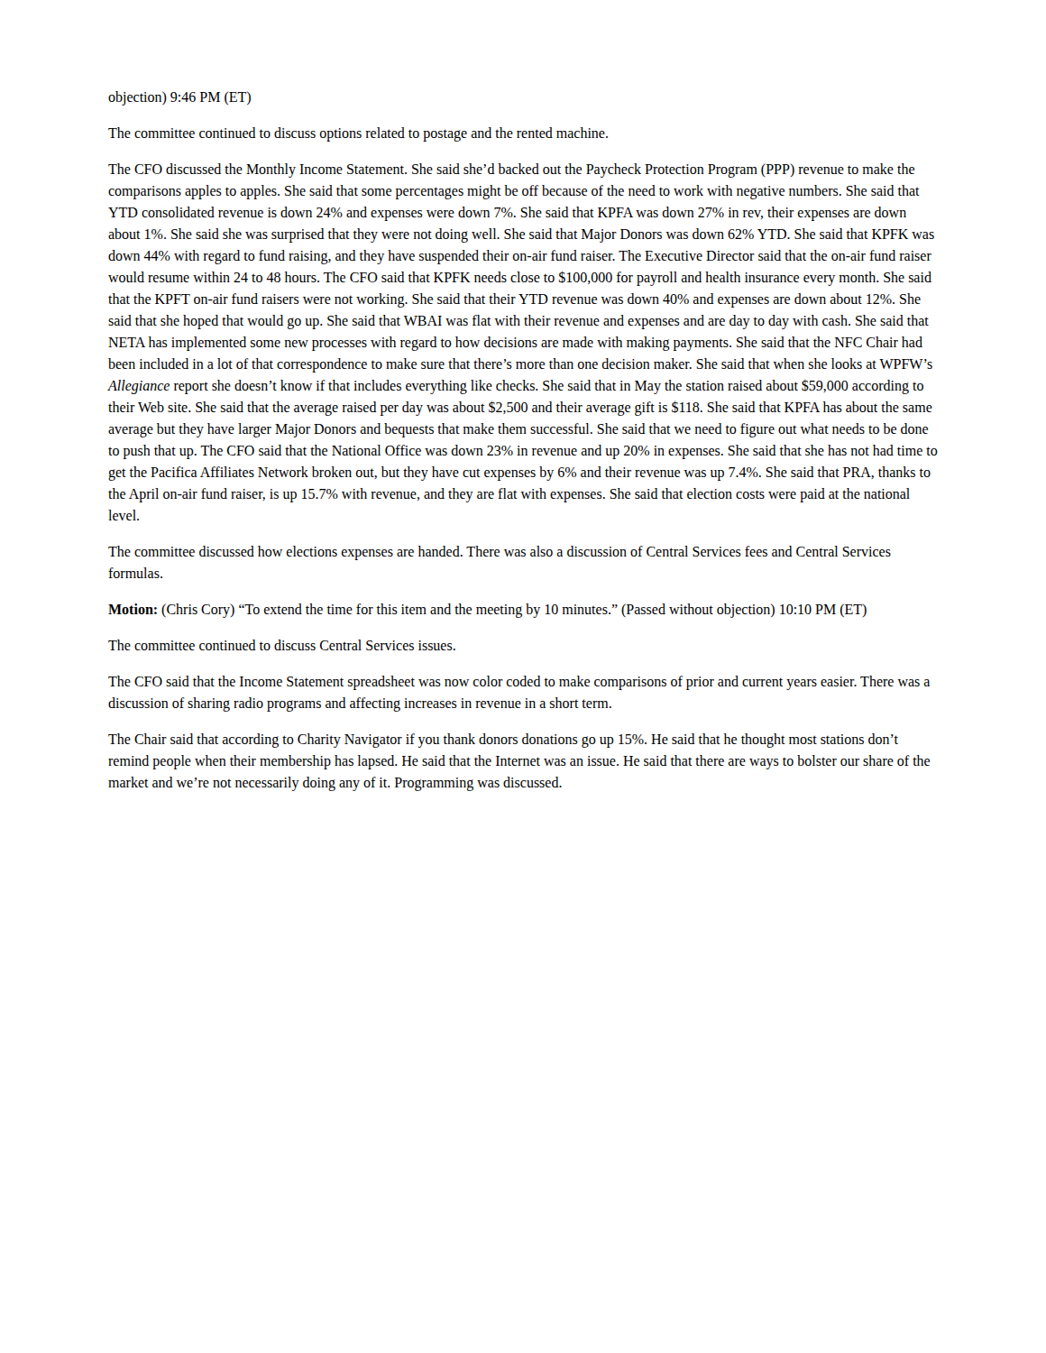objection) 9:46 PM (ET)
The committee continued to discuss options related to postage and the rented machine.
The CFO discussed the Monthly Income Statement. She said she’d backed out the Paycheck Protection Program (PPP) revenue to make the comparisons apples to apples. She said that some percentages might be off because of the need to work with negative numbers. She said that YTD consolidated revenue is down 24% and expenses were down 7%. She said that KPFA was down 27% in rev, their expenses are down about 1%. She said she was surprised that they were not doing well. She said that Major Donors was down 62% YTD. She said that KPFK was down 44% with regard to fund raising, and they have suspended their on-air fund raiser. The Executive Director said that the on-air fund raiser would resume within 24 to 48 hours. The CFO said that KPFK needs close to $100,000 for payroll and health insurance every month. She said that the KPFT on-air fund raisers were not working. She said that their YTD revenue was down 40% and expenses are down about 12%. She said that she hoped that would go up. She said that WBAI was flat with their revenue and expenses and are day to day with cash. She said that NETA has implemented some new processes with regard to how decisions are made with making payments. She said that the NFC Chair had been included in a lot of that correspondence to make sure that there’s more than one decision maker. She said that when she looks at WPFW’s Allegiance report she doesn’t know if that includes everything like checks. She said that in May the station raised about $59,000 according to their Web site. She said that the average raised per day was about $2,500 and their average gift is $118. She said that KPFA has about the same average but they have larger Major Donors and bequests that make them successful. She said that we need to figure out what needs to be done to push that up. The CFO said that the National Office was down 23% in revenue and up 20% in expenses. She said that she has not had time to get the Pacifica Affiliates Network broken out, but they have cut expenses by 6% and their revenue was up 7.4%. She said that PRA, thanks to the April on-air fund raiser, is up 15.7% with revenue, and they are flat with expenses. She said that election costs were paid at the national level.
The committee discussed how elections expenses are handed. There was also a discussion of Central Services fees and Central Services formulas.
Motion: (Chris Cory) “To extend the time for this item and the meeting by 10 minutes.” (Passed without objection) 10:10 PM (ET)
The committee continued to discuss Central Services issues.
The CFO said that the Income Statement spreadsheet was now color coded to make comparisons of prior and current years easier. There was a discussion of sharing radio programs and affecting increases in revenue in a short term.
The Chair said that according to Charity Navigator if you thank donors donations go up 15%. He said that he thought most stations don’t remind people when their membership has lapsed. He said that the Internet was an issue. He said that there are ways to bolster our share of the market and we’re not necessarily doing any of it. Programming was discussed.